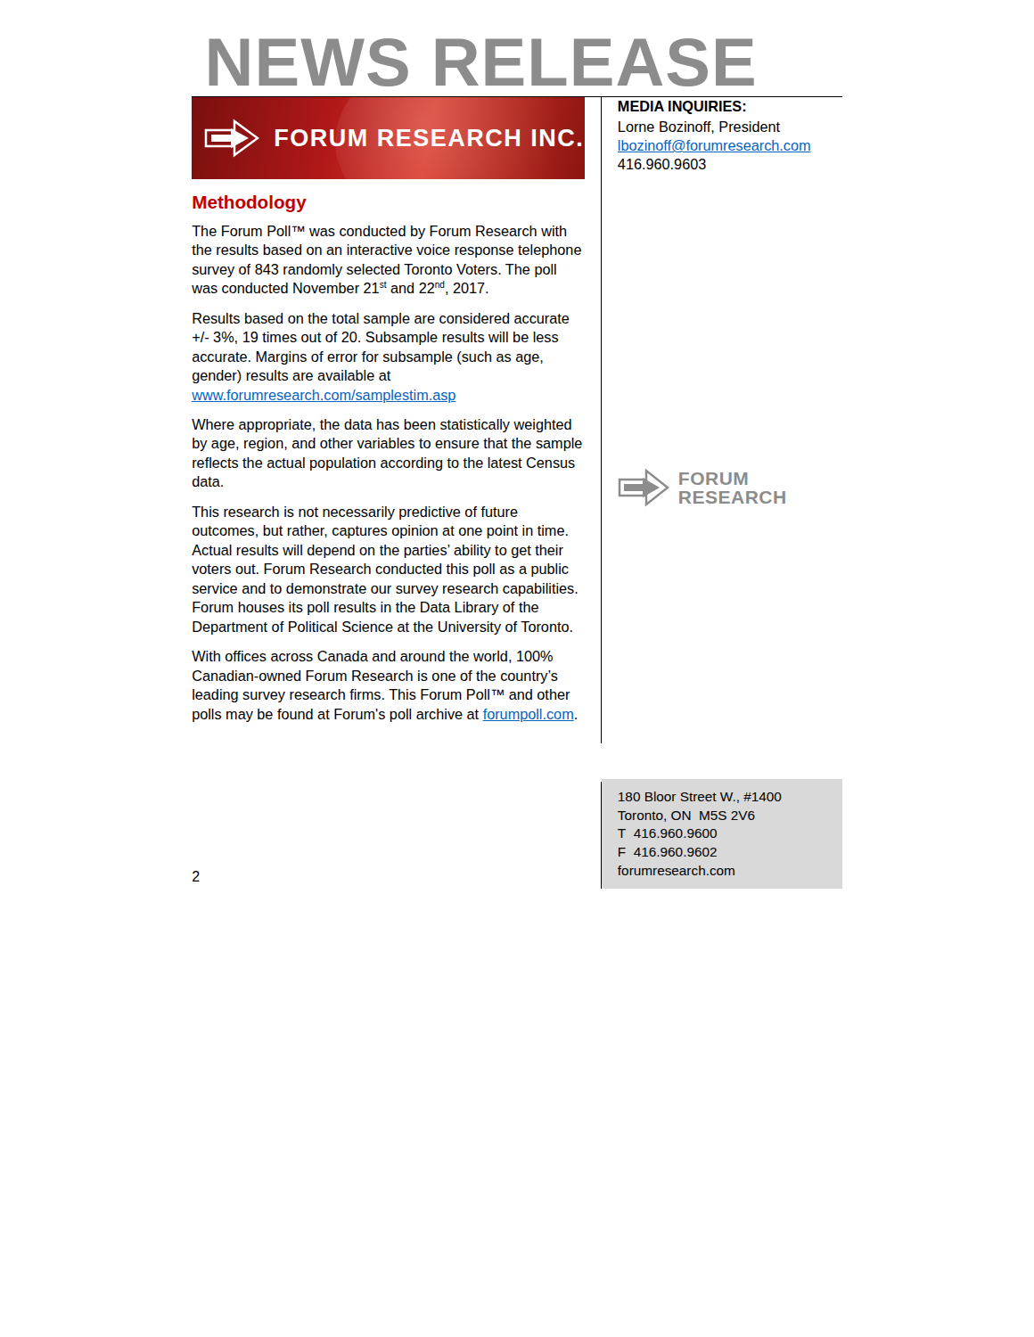NEWS RELEASE
FORUM RESEARCH INC.
Methodology
The Forum Poll™ was conducted by Forum Research with the results based on an interactive voice response telephone survey of 843 randomly selected Toronto Voters. The poll was conducted November 21st and 22nd, 2017.
Results based on the total sample are considered accurate +/- 3%, 19 times out of 20. Subsample results will be less accurate. Margins of error for subsample (such as age, gender) results are available at www.forumresearch.com/samplestim.asp
Where appropriate, the data has been statistically weighted by age, region, and other variables to ensure that the sample reflects the actual population according to the latest Census data.
This research is not necessarily predictive of future outcomes, but rather, captures opinion at one point in time. Actual results will depend on the parties’ ability to get their voters out. Forum Research conducted this poll as a public service and to demonstrate our survey research capabilities. Forum houses its poll results in the Data Library of the Department of Political Science at the University of Toronto.
With offices across Canada and around the world, 100% Canadian-owned Forum Research is one of the country’s leading survey research firms. This Forum Poll™ and other polls may be found at Forum's poll archive at forumpoll.com.
MEDIA INQUIRIES: Lorne Bozinoff, President
lbozinoff@forumresearch.com
416.960.9603
FORUM
RESEARCH
2
180 Bloor Street W., #1400
Toronto, ON M5S 2V6
T 416.960.9600
F 416.960.9602
forumresearch.com